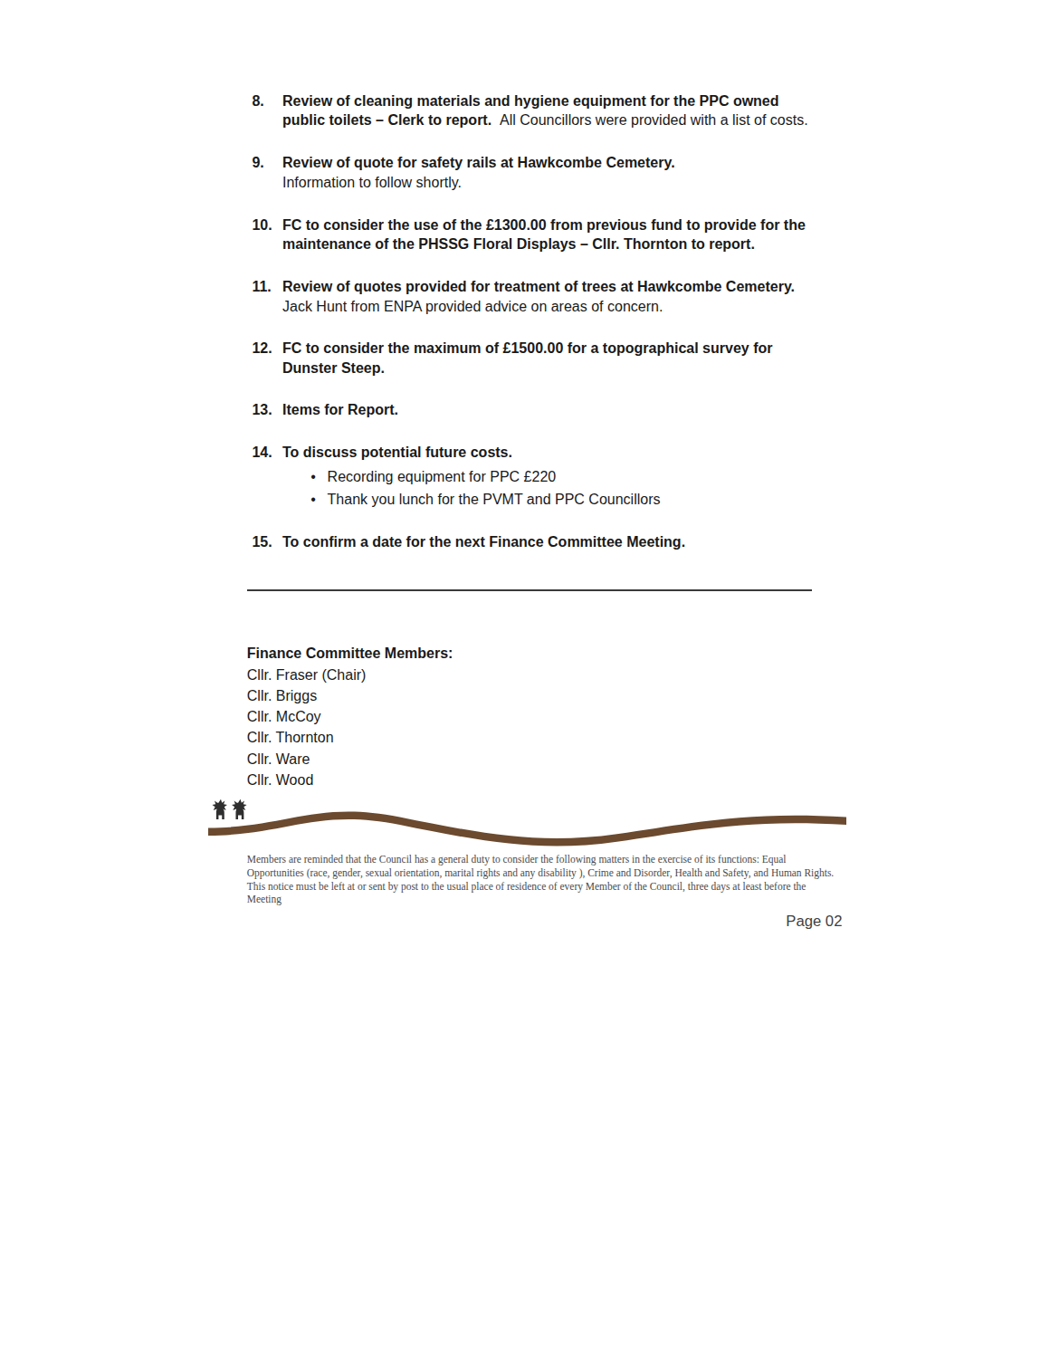8. Review of cleaning materials and hygiene equipment for the PPC owned public toilets – Clerk to report. All Councillors were provided with a list of costs.
9. Review of quote for safety rails at Hawkcombe Cemetery. Information to follow shortly.
10. FC to consider the use of the £1300.00 from previous fund to provide for the maintenance of the PHSSG Floral Displays – Cllr. Thornton to report.
11. Review of quotes provided for treatment of trees at Hawkcombe Cemetery. Jack Hunt from ENPA provided advice on areas of concern.
12. FC to consider the maximum of £1500.00 for a topographical survey for Dunster Steep.
13. Items for Report.
14. To discuss potential future costs.
Recording equipment for PPC £220
Thank you lunch for the PVMT and PPC Councillors
15. To confirm a date for the next Finance Committee Meeting.
Finance Committee Members:
Cllr. Fraser (Chair)
Cllr. Briggs
Cllr. McCoy
Cllr. Thornton
Cllr. Ware
Cllr. Wood
Members are reminded that the Council has a general duty to consider the following matters in the exercise of its functions: Equal Opportunities (race, gender, sexual orientation, marital rights and any disability ), Crime and Disorder, Health and Safety, and Human Rights. This notice must be left at or sent by post to the usual place of residence of every Member of the Council, three days at least before the Meeting
Page 02